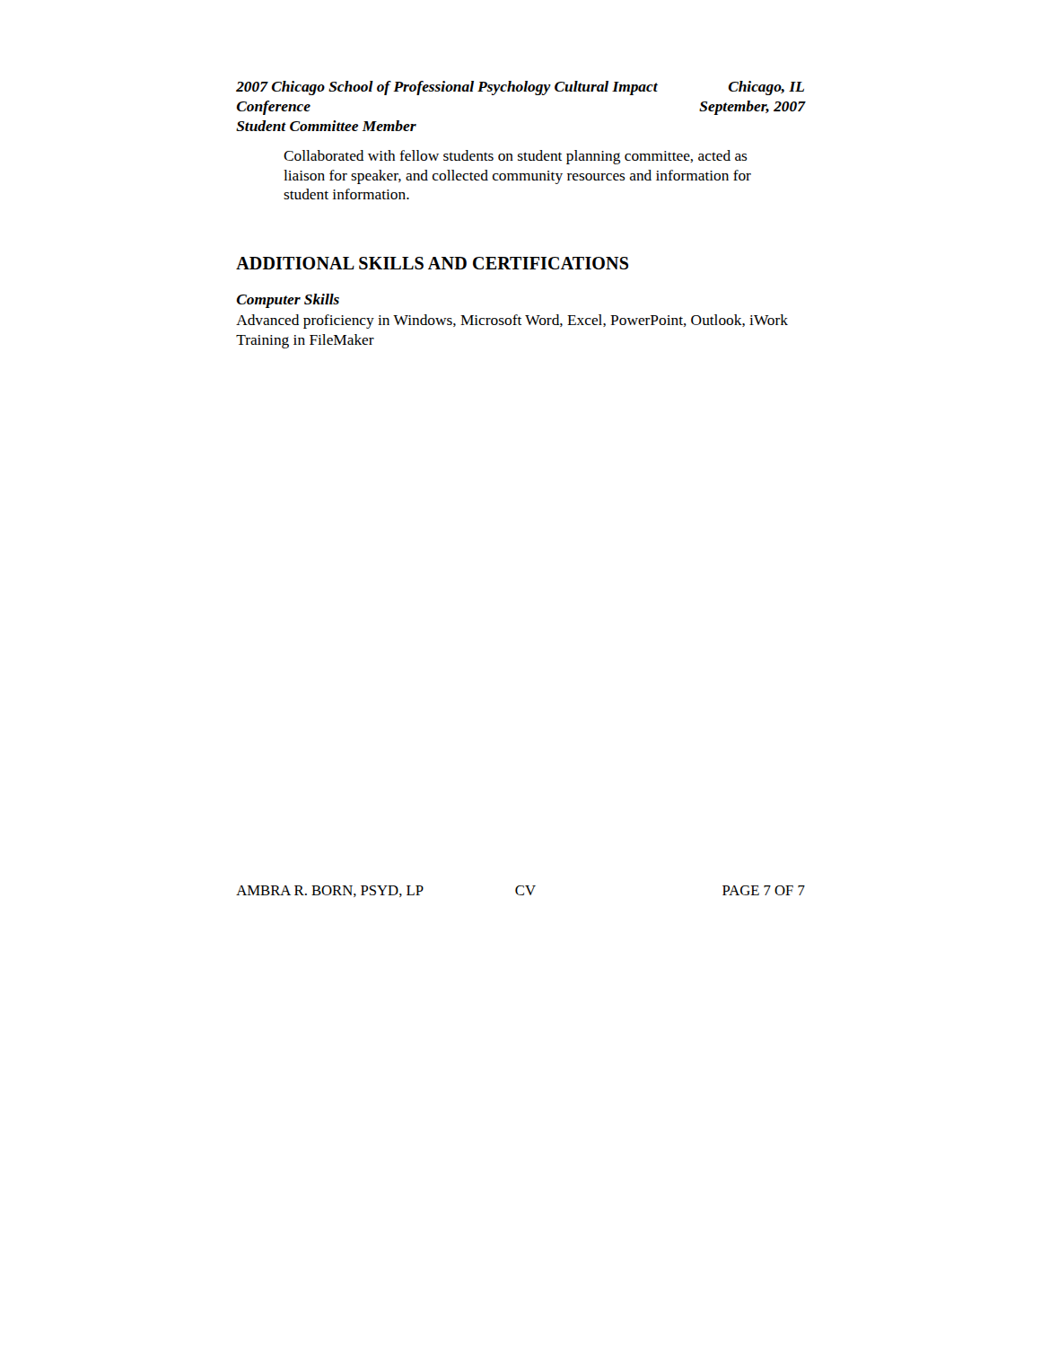2007 Chicago School of Professional Psychology Cultural Impact Conference
Chicago, IL
September, 2007
Student Committee Member
Collaborated with fellow students on student planning committee, acted as liaison for speaker, and collected community resources and information for student information.
ADDITIONAL SKILLS AND CERTIFICATIONS
Computer Skills
Advanced proficiency in Windows, Microsoft Word, Excel, PowerPoint, Outlook, iWork
Training in FileMaker
AMBRA R. BORN, PSYD, LP
CV
PAGE 7 OF 7